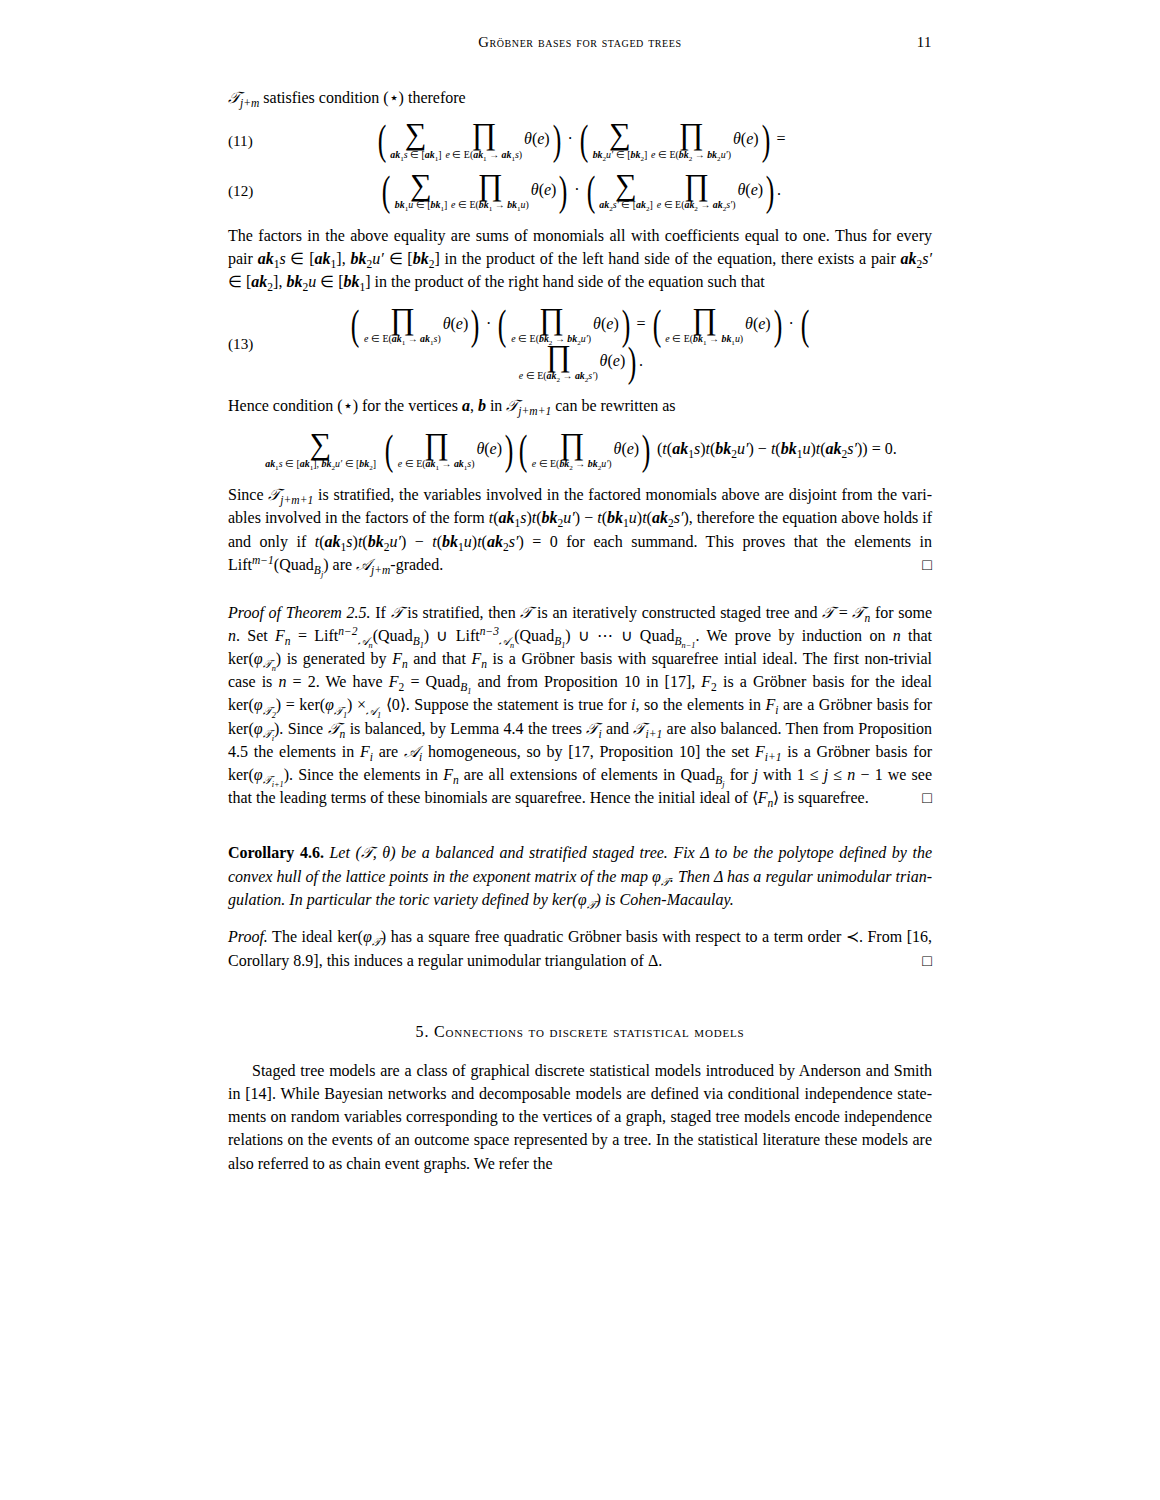Gröbner bases for staged trees 11
𝒯j+m satisfies condition (⋆) therefore
(11)
(∑ak1s ∈ [ak1]∏e ∈ E(ak1 → ak1s) θ(e)) · (∑bk2u′ ∈ [bk2]∏e ∈ E(bk2 → bk2u′) θ(e)) =
(12)
(∑bk1u ∈ [bk1]∏e ∈ E(bk1 → bk1u) θ(e)) · (∑ak2s′ ∈ [ak2]∏e ∈ E(ak2 → ak2s′) θ(e)).
The factors in the above equality are sums of monomials all with coefficients equal to one. Thus for every pair ak1s ∈ [ak1], bk2u′ ∈ [bk2] in the product of the left hand side of the equation, there exists a pair ak2s′ ∈ [ak2], bk2u ∈ [bk1] in the product of the right hand side of the equation such that
(13)
(∏e ∈ E(ak1 → ak1s) θ(e)) · (∏e ∈ E(bk2 → bk2u′) θ(e)) = (∏e ∈ E(bk1 → bk1u) θ(e)) · (∏e ∈ E(ak2 → ak2s′) θ(e)).
Hence condition (⋆) for the vertices a, b in 𝒯j+m+1 can be rewritten as
∑ak1s ∈ [ak1], bk2u′ ∈ [bk2] (∏e ∈ E(ak1 → ak1s) θ(e))(∏e ∈ E(bk2 → bk2u′) θ(e)) (t(ak1s)t(bk2u′) − t(bk1u)t(ak2s′)) = 0.
Since 𝒯j+m+1 is stratified, the variables involved in the factored monomials above are disjoint from the variables involved in the factors of the form t(ak1s)t(bk2u′) − t(bk1u)t(ak2s′), therefore the equation above holds if and only if t(ak1s)t(bk2u′) − t(bk1u)t(ak2s′) = 0 for each summand. This proves that the elements in Liftm−1(QuadBj) are 𝒜j+m-graded. □
Proof of Theorem 2.5. If 𝒯 is stratified, then 𝒯 is an iteratively constructed staged tree and 𝒯 = 𝒯n for some n. Set Fn = Liftn−2𝒜n(QuadB1) ∪ Liftn−3𝒜n(QuadB1) ∪ ⋯ ∪ QuadBn−1. We prove by induction on n that ker(φ𝒯n) is generated by Fn and that Fn is a Gröbner basis with squarefree intial ideal. The first non-trivial case is n = 2. We have F2 = QuadB1 and from Proposition 10 in [17], F2 is a Gröbner basis for the ideal ker(φ𝒯2) = ker(φ𝒯1) ×𝒜1 ⟨0⟩. Suppose the statement is true for i, so the elements in Fi are a Gröbner basis for ker(φ𝒯i). Since 𝒯n is balanced, by Lemma 4.4 the trees 𝒯i and 𝒯i+1 are also balanced. Then from Proposition 4.5 the elements in Fi are 𝒜i homogeneous, so by [17, Proposition 10] the set Fi+1 is a Gröbner basis for ker(φ𝒯i+1). Since the elements in Fn are all extensions of elements in QuadBj for j with 1 ≤ j ≤ n − 1 we see that the leading terms of these binomials are squarefree. Hence the initial ideal of ⟨Fn⟩ is squarefree. □
Corollary 4.6. Let (𝒯, θ) be a balanced and stratified staged tree. Fix Δ to be the polytope defined by the convex hull of the lattice points in the exponent matrix of the map φ𝒯. Then Δ has a regular unimodular triangulation. In particular the toric variety defined by ker(φ𝒯) is Cohen-Macaulay.
Proof. The ideal ker(φ𝒯) has a square free quadratic Gröbner basis with respect to a term order ≺. From [16, Corollary 8.9], this induces a regular unimodular triangulation of Δ. □
5. Connections to discrete statistical models
Staged tree models are a class of graphical discrete statistical models introduced by Anderson and Smith in [14]. While Bayesian networks and decomposable models are defined via conditional independence statements on random variables corresponding to the vertices of a graph, staged tree models encode independence relations on the events of an outcome space represented by a tree. In the statistical literature these models are also referred to as chain event graphs. We refer the